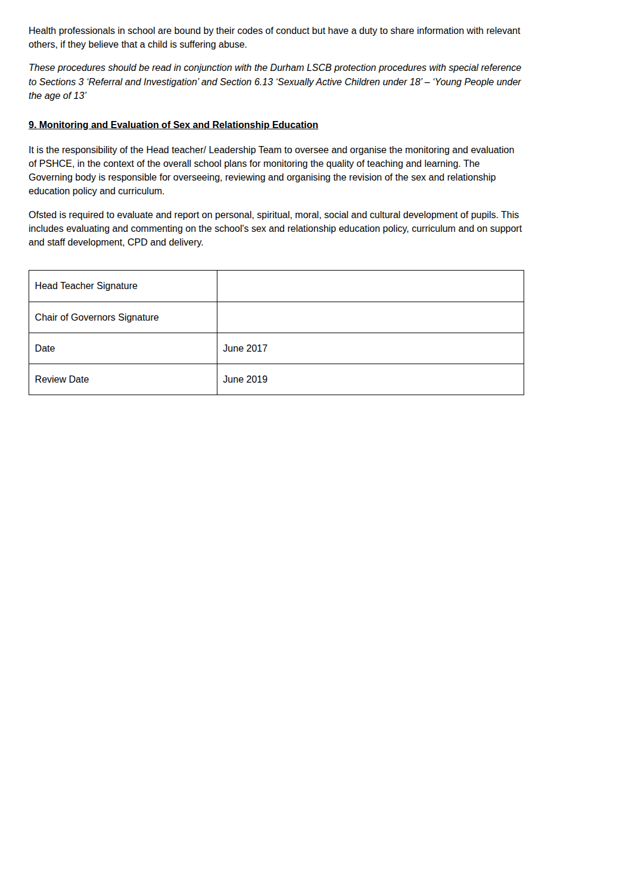Health professionals in school are bound by their codes of conduct but have a duty to share information with relevant others, if they believe that a child is suffering abuse.
These procedures should be read in conjunction with the Durham LSCB protection procedures with special reference to Sections 3 ‘Referral and Investigation’ and Section 6.13 ‘Sexually Active Children under 18’ – ‘Young People under the age of 13’
9. Monitoring and Evaluation of Sex and Relationship Education
It is the responsibility of the Head teacher/ Leadership Team to oversee and organise the monitoring and evaluation of PSHCE, in the context of the overall school plans for monitoring the quality of teaching and learning. The Governing body is responsible for overseeing, reviewing and organising the revision of the sex and relationship education policy and curriculum.
Ofsted is required to evaluate and report on personal, spiritual, moral, social and cultural development of pupils. This includes evaluating and commenting on the school's sex and relationship education policy, curriculum and on support and staff development, CPD and delivery.
| Head Teacher Signature | |
| Chair of Governors Signature | |
| Date | June 2017 |
| Review Date | June 2019 |